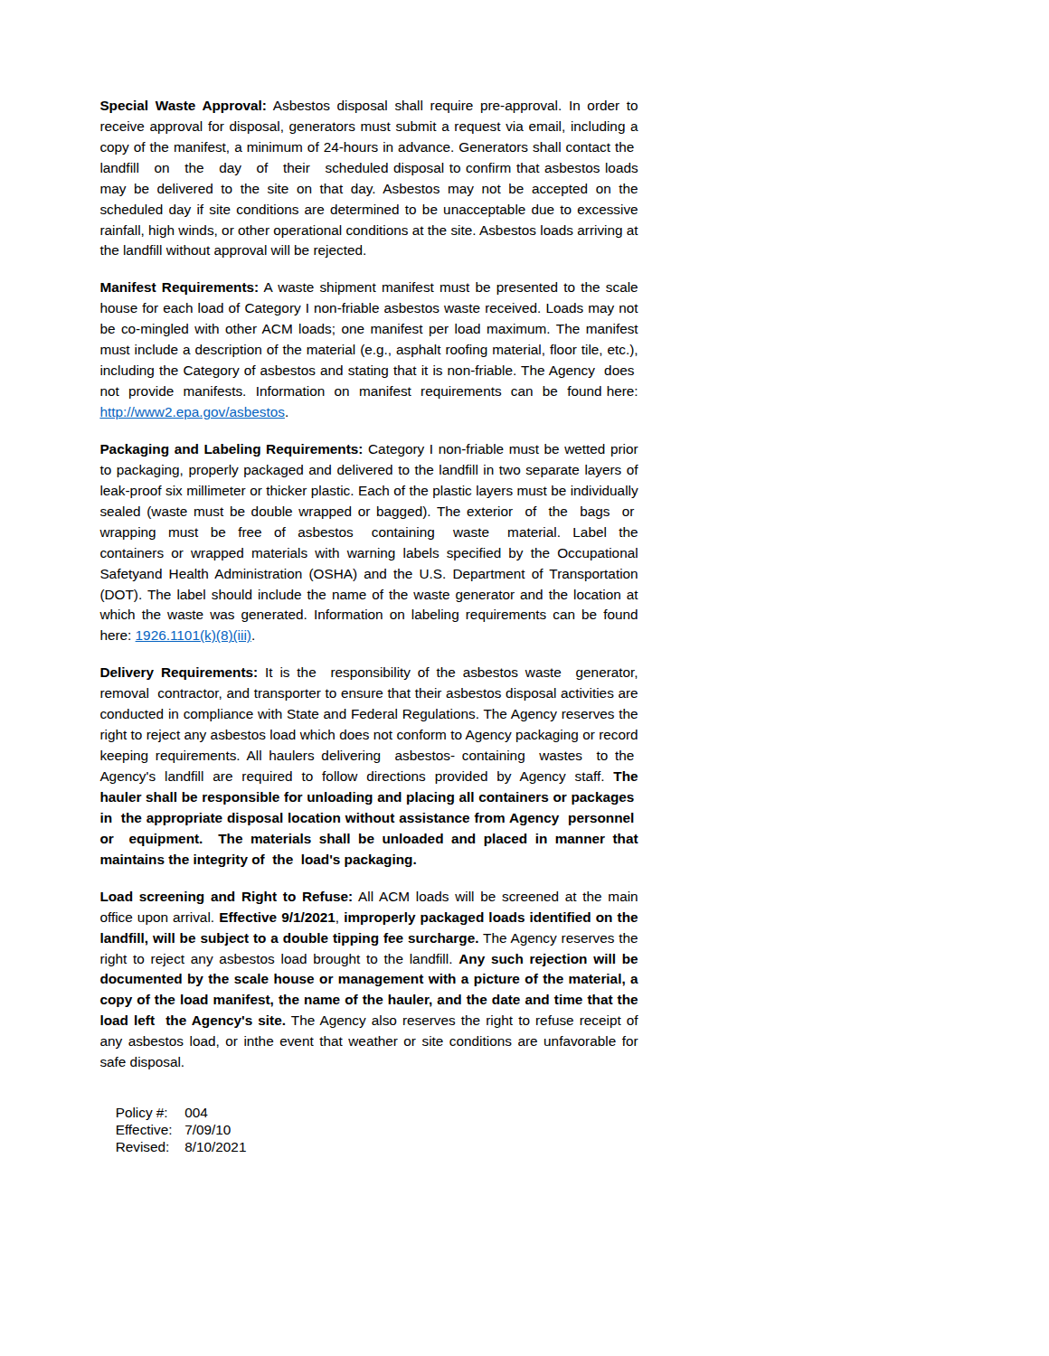Special Waste Approval: Asbestos disposal shall require pre-approval. In order to receive approval for disposal, generators must submit a request via email, including a copy of the manifest, a minimum of 24-hours in advance. Generators shall contact the landfill on the day of their scheduled disposal to confirm that asbestos loads may be delivered to the site on that day. Asbestos may not be accepted on the scheduled day if site conditions are determined to be unacceptable due to excessive rainfall, high winds, or other operational conditions at the site. Asbestos loads arriving at the landfill without approval will be rejected.
Manifest Requirements: A waste shipment manifest must be presented to the scale house for each load of Category I non-friable asbestos waste received. Loads may not be co-mingled with other ACM loads; one manifest per load maximum. The manifest must include a description of the material (e.g., asphalt roofing material, floor tile, etc.), including the Category of asbestos and stating that it is non-friable. The Agency does not provide manifests. Information on manifest requirements can be found here: http://www2.epa.gov/asbestos.
Packaging and Labeling Requirements: Category I non-friable must be wetted prior to packaging, properly packaged and delivered to the landfill in two separate layers of leak-proof six millimeter or thicker plastic. Each of the plastic layers must be individually sealed (waste must be double wrapped or bagged). The exterior of the bags or wrapping must be free of asbestos containing waste material. Label the containers or wrapped materials with warning labels specified by the Occupational Safetyand Health Administration (OSHA) and the U.S. Department of Transportation (DOT). The label should include the name of the waste generator and the location at which the waste was generated. Information on labeling requirements can be found here: 1926.1101(k)(8)(iii).
Delivery Requirements: It is the responsibility of the asbestos waste generator, removal contractor, and transporter to ensure that their asbestos disposal activities are conducted in compliance with State and Federal Regulations. The Agency reserves the right to reject any asbestos load which does not conform to Agency packaging or record keeping requirements. All haulers delivering asbestos- containing wastes to the Agency's landfill are required to follow directions provided by Agency staff. The hauler shall be responsible for unloading and placing all containers or packages in the appropriate disposal location without assistance from Agency personnel or equipment. The materials shall be unloaded and placed in manner that maintains the integrity of the load's packaging.
Load screening and Right to Refuse: All ACM loads will be screened at the main office upon arrival. Effective 9/1/2021, improperly packaged loads identified on the landfill, will be subject to a double tipping fee surcharge. The Agency reserves the right to reject any asbestos load brought to the landfill. Any such rejection will be documented by the scale house or management with a picture of the material, a copy of the load manifest, the name of the hauler, and the date and time that the load left the Agency's site. The Agency also reserves the right to refuse receipt of any asbestos load, or inthe event that weather or site conditions are unfavorable for safe disposal.
| Policy #: | 004 |
| Effective: | 7/09/10 |
| Revised: | 8/10/2021 |